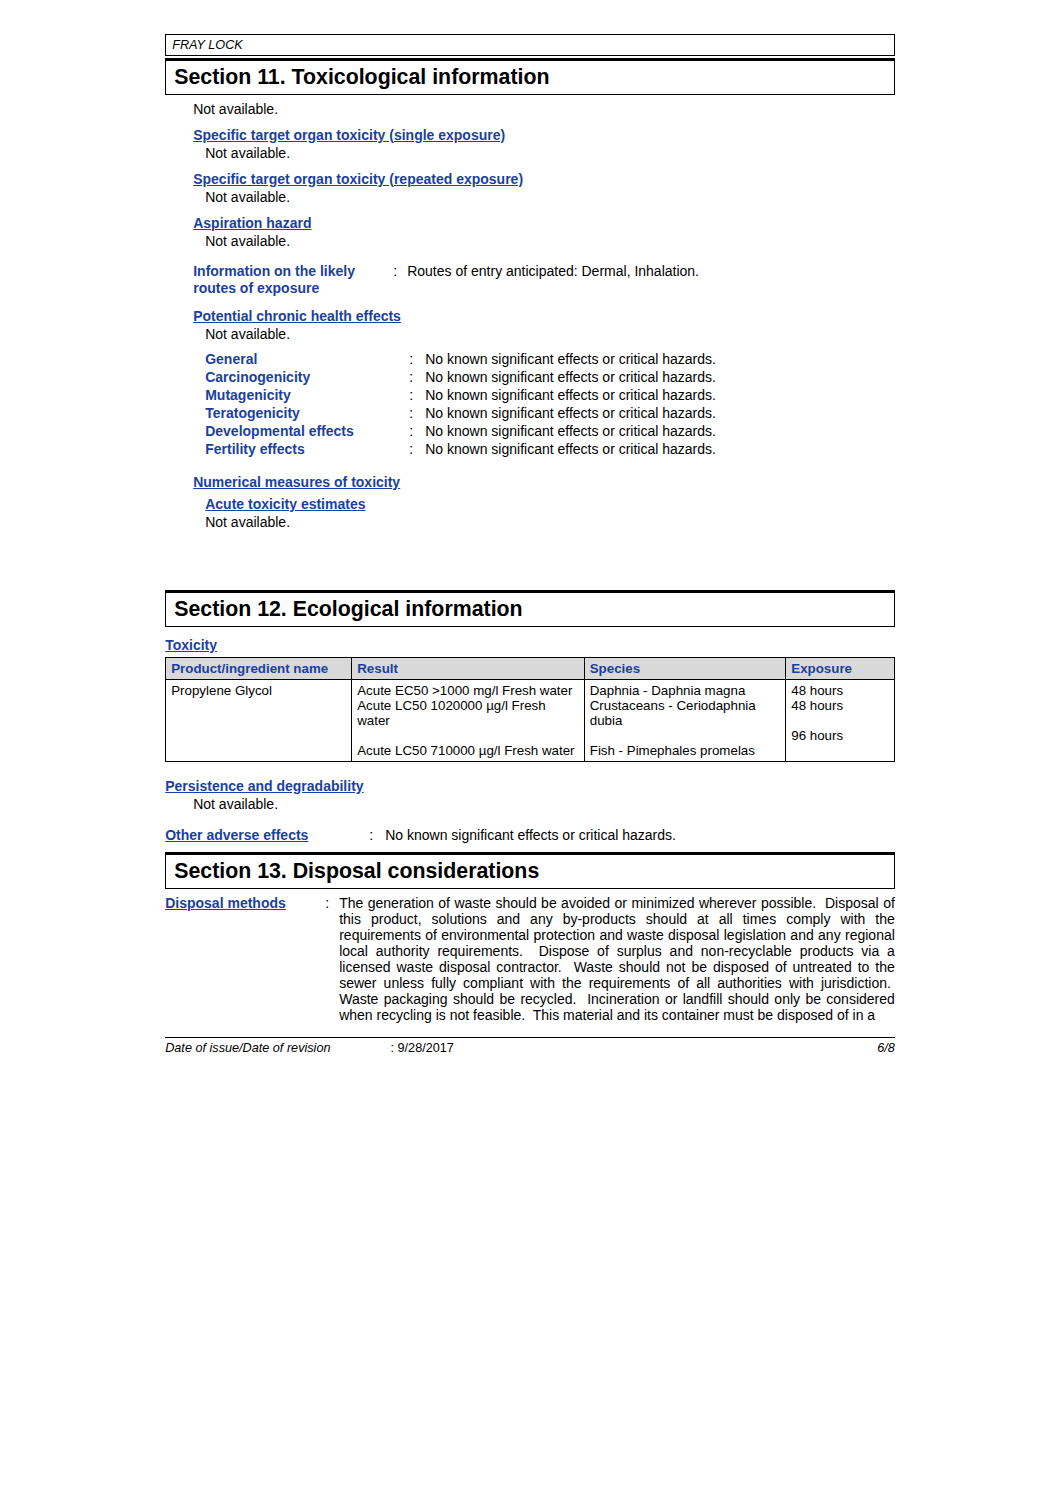FRAY LOCK
Section 11. Toxicological information
Not available.
Specific target organ toxicity (single exposure)
Not available.
Specific target organ toxicity (repeated exposure)
Not available.
Aspiration hazard
Not available.
| Information on the likely routes of exposure | : | Routes of entry anticipated: Dermal, Inhalation. |
Potential chronic health effects
Not available.
| General | : | No known significant effects or critical hazards. |
| Carcinogenicity | : | No known significant effects or critical hazards. |
| Mutagenicity | : | No known significant effects or critical hazards. |
| Teratogenicity | : | No known significant effects or critical hazards. |
| Developmental effects | : | No known significant effects or critical hazards. |
| Fertility effects | : | No known significant effects or critical hazards. |
Numerical measures of toxicity
Acute toxicity estimates
Not available.
Section 12. Ecological information
Toxicity
| Product/ingredient name | Result | Species | Exposure |
| --- | --- | --- | --- |
| Propylene Glycol | Acute EC50 >1000 mg/l Fresh water Acute LC50 1020000 µg/l Fresh water Acute LC50 710000 µg/l Fresh water | Daphnia - Daphnia magna Crustaceans - Ceriodaphnia dubia Fish - Pimephales promelas | 48 hours 48 hours 96 hours |
Persistence and degradability
Not available.
| Other adverse effects | : | No known significant effects or critical hazards. |
Section 13. Disposal considerations
Disposal methods
:
The generation of waste should be avoided or minimized wherever possible. Disposal of this product, solutions and any by-products should at all times comply with the requirements of environmental protection and waste disposal legislation and any regional local authority requirements. Dispose of surplus and non-recyclable products via a licensed waste disposal contractor. Waste should not be disposed of untreated to the sewer unless fully compliant with the requirements of all authorities with jurisdiction. Waste packaging should be recycled. Incineration or landfill should only be considered when recycling is not feasible. This material and its container must be disposed of in a
Date of issue/Date of revision
: 9/28/2017
6/8